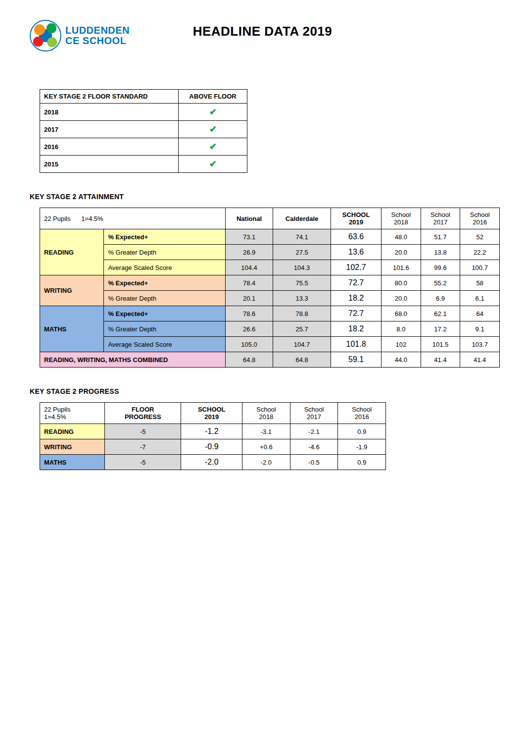LUDDENDEN
CE SCHOOL
HEADLINE DATA 2019
| KEY STAGE 2 FLOOR STANDARD | ABOVE FLOOR |
| --- | --- |
| 2018 | ✔ |
| 2017 | ✔ |
| 2016 | ✔ |
| 2015 | ✔ |
KEY STAGE 2 ATTAINMENT
| 22 Pupils 1=4.5% | National | Calderdale | SCHOOL 2019 | School 2018 | School 2017 | School 2016 |
| READING | % Expected+ | 73.1 | 74.1 | 63.6 | 48.0 | 51.7 | 52 |
| % Greater Depth | 26.9 | 27.5 | 13.6 | 20.0 | 13.8 | 22.2 |
| Average Scaled Score | 104.4 | 104.3 | 102.7 | 101.6 | 99.6 | 100.7 |
| WRITING | % Expected+ | 78.4 | 75.5 | 72.7 | 80.0 | 55.2 | 58 |
| % Greater Depth | 20.1 | 13.3 | 18.2 | 20.0 | 6.9 | 6.1 |
| MATHS | % Expected+ | 78.6 | 78.8 | 72.7 | 68.0 | 62.1 | 64 |
| % Greater Depth | 26.6 | 25.7 | 18.2 | 8.0 | 17.2 | 9.1 |
| Average Scaled Score | 105.0 | 104.7 | 101.8 | 102 | 101.5 | 103.7 |
| READING, WRITING, MATHS COMBINED | 64.8 | 64.8 | 59.1 | 44.0 | 41.4 | 41.4 |
KEY STAGE 2 PROGRESS
| 22 Pupils 1=4.5% | FLOOR PROGRESS | SCHOOL 2019 | School 2018 | School 2017 | School 2016 |
| READING | -5 | -1.2 | -3.1 | -2.1 | 0.9 |
| WRITING | -7 | -0.9 | +0.6 | -4.6 | -1.9 |
| MATHS | -5 | -2.0 | -2.0 | -0.5 | 0.9 |